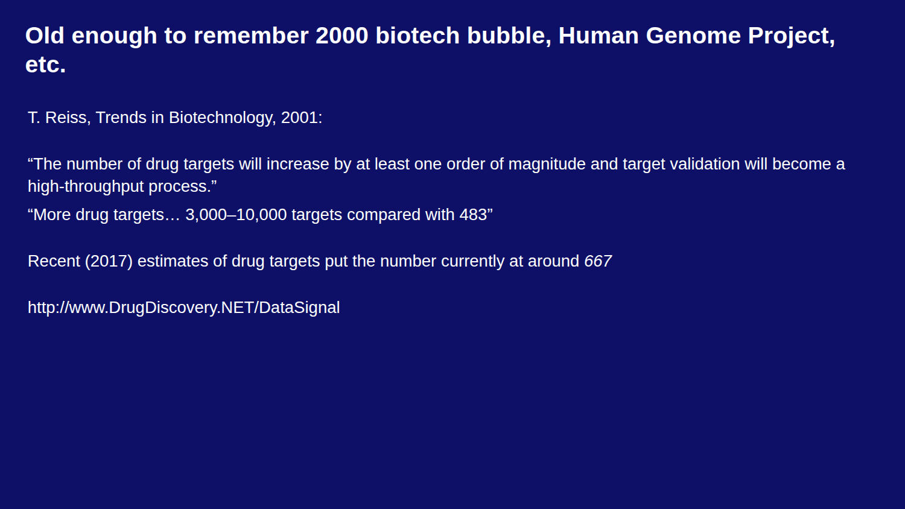Old enough to remember 2000 biotech bubble, Human Genome Project, etc.
T. Reiss, Trends in Biotechnology, 2001:
“The number of drug targets will increase by at least one order of magnitude and target validation will become a high-throughput process.”
“More drug targets… 3,000–10,000 targets compared with 483”
Recent (2017) estimates of drug targets put the number currently at around 667
http://www.DrugDiscovery.NET/DataSignal